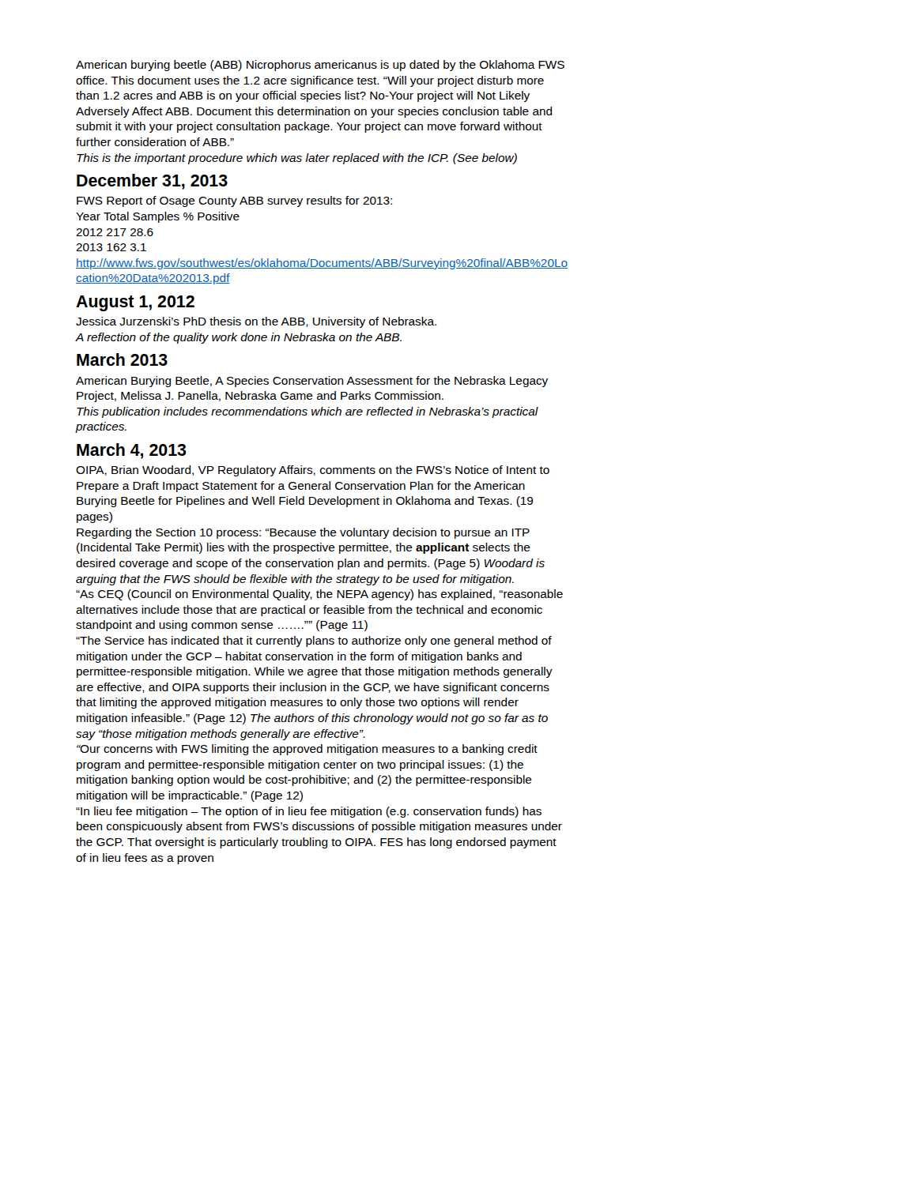American burying beetle (ABB) Nicrophorus americanus is up dated by the Oklahoma FWS office. This document uses the 1.2 acre significance test. “Will your project disturb more than 1.2 acres and ABB is on your official species list? No-Your project will Not Likely Adversely Affect ABB. Document this determination on your species conclusion table and submit it with your project consultation package. Your project can move forward without further consideration of ABB.”
This is the important procedure which was later replaced with the ICP. (See below)
December 31, 2013
FWS Report of Osage County ABB survey results for 2013:
Year Total Samples % Positive
2012 217 28.6
2013 162 3.1
http://www.fws.gov/southwest/es/oklahoma/Documents/ABB/Surveying%20final/ABB%20Location%20Data%202013.pdf
August 1, 2012
Jessica Jurzenski’s PhD thesis on the ABB, University of Nebraska.
A reflection of the quality work done in Nebraska on the ABB.
March 2013
American Burying Beetle, A Species Conservation Assessment for the Nebraska Legacy Project, Melissa J. Panella, Nebraska Game and Parks Commission.
This publication includes recommendations which are reflected in Nebraska’s practical practices.
March 4, 2013
OIPA, Brian Woodard, VP Regulatory Affairs, comments on the FWS’s Notice of Intent to Prepare a Draft Impact Statement for a General Conservation Plan for the American Burying Beetle for Pipelines and Well Field Development in Oklahoma and Texas. (19 pages)
Regarding the Section 10 process: “Because the voluntary decision to pursue an ITP (Incidental Take Permit) lies with the prospective permittee, the applicant selects the desired coverage and scope of the conservation plan and permits. (Page 5) Woodard is arguing that the FWS should be flexible with the strategy to be used for mitigation.
“As CEQ (Council on Environmental Quality, the NEPA agency) has explained, “reasonable alternatives include those that are practical or feasible from the technical and economic standpoint and using common sense …….”” (Page 11)
“The Service has indicated that it currently plans to authorize only one general method of mitigation under the GCP – habitat conservation in the form of mitigation banks and permittee-responsible mitigation. While we agree that those mitigation methods generally are effective, and OIPA supports their inclusion in the GCP, we have significant concerns that limiting the approved mitigation measures to only those two options will render mitigation infeasible.” (Page 12) The authors of this chronology would not go so far as to say “those mitigation methods generally are effective”.
“Our concerns with FWS limiting the approved mitigation measures to a banking credit program and permittee-responsible mitigation center on two principal issues: (1) the mitigation banking option would be cost-prohibitive; and (2) the permittee-responsible mitigation will be impracticable.” (Page 12)
“In lieu fee mitigation – The option of in lieu fee mitigation (e.g. conservation funds) has been conspicuously absent from FWS’s discussions of possible mitigation measures under the GCP. That oversight is particularly troubling to OIPA. FES has long endorsed payment of in lieu fees as a proven